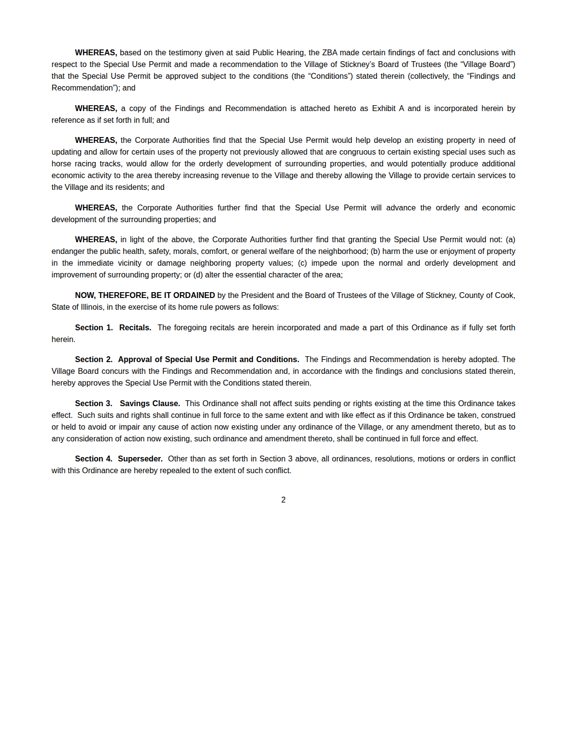WHEREAS, based on the testimony given at said Public Hearing, the ZBA made certain findings of fact and conclusions with respect to the Special Use Permit and made a recommendation to the Village of Stickney’s Board of Trustees (the “Village Board”) that the Special Use Permit be approved subject to the conditions (the “Conditions”) stated therein (collectively, the “Findings and Recommendation”); and
WHEREAS, a copy of the Findings and Recommendation is attached hereto as Exhibit A and is incorporated herein by reference as if set forth in full; and
WHEREAS, the Corporate Authorities find that the Special Use Permit would help develop an existing property in need of updating and allow for certain uses of the property not previously allowed that are congruous to certain existing special uses such as horse racing tracks, would allow for the orderly development of surrounding properties, and would potentially produce additional economic activity to the area thereby increasing revenue to the Village and thereby allowing the Village to provide certain services to the Village and its residents; and
WHEREAS, the Corporate Authorities further find that the Special Use Permit will advance the orderly and economic development of the surrounding properties; and
WHEREAS, in light of the above, the Corporate Authorities further find that granting the Special Use Permit would not: (a) endanger the public health, safety, morals, comfort, or general welfare of the neighborhood; (b) harm the use or enjoyment of property in the immediate vicinity or damage neighboring property values; (c) impede upon the normal and orderly development and improvement of surrounding property; or (d) alter the essential character of the area;
NOW, THEREFORE, BE IT ORDAINED by the President and the Board of Trustees of the Village of Stickney, County of Cook, State of Illinois, in the exercise of its home rule powers as follows:
Section 1. Recitals. The foregoing recitals are herein incorporated and made a part of this Ordinance as if fully set forth herein.
Section 2. Approval of Special Use Permit and Conditions. The Findings and Recommendation is hereby adopted. The Village Board concurs with the Findings and Recommendation and, in accordance with the findings and conclusions stated therein, hereby approves the Special Use Permit with the Conditions stated therein.
Section 3. Savings Clause. This Ordinance shall not affect suits pending or rights existing at the time this Ordinance takes effect. Such suits and rights shall continue in full force to the same extent and with like effect as if this Ordinance be taken, construed or held to avoid or impair any cause of action now existing under any ordinance of the Village, or any amendment thereto, but as to any consideration of action now existing, such ordinance and amendment thereto, shall be continued in full force and effect.
Section 4. Superseder. Other than as set forth in Section 3 above, all ordinances, resolutions, motions or orders in conflict with this Ordinance are hereby repealed to the extent of such conflict.
2